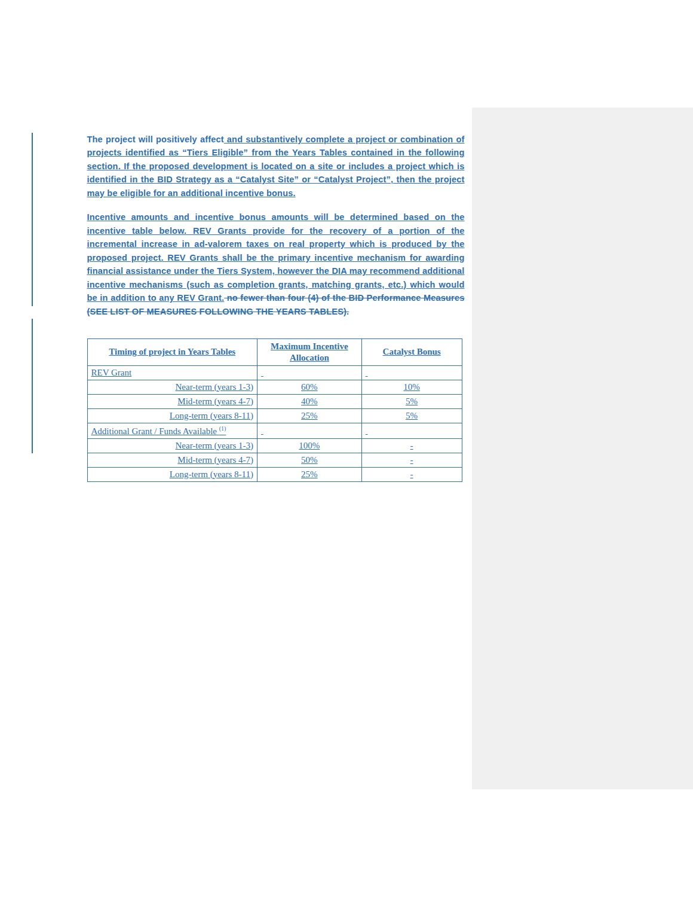The project will positively affect and substantively complete a project or combination of projects identified as “Tiers Eligible” from the Years Tables contained in the following section. If the proposed development is located on a site or includes a project which is identified in the BID Strategy as a “Catalyst Site” or “Catalyst Project”, then the project may be eligible for an additional incentive bonus.
Incentive amounts and incentive bonus amounts will be determined based on the incentive table below. REV Grants provide for the recovery of a portion of the incremental increase in ad-valorem taxes on real property which is produced by the proposed project. REV Grants shall be the primary incentive mechanism for awarding financial assistance under the Tiers System, however the DIA may recommend additional incentive mechanisms (such as completion grants, matching grants, etc.) which would be in addition to any REV Grant. no fewer than four (4) of the BID Performance Measures (SEE LIST OF MEASURES FOLLOWING THE YEARS TABLES).
| Timing of project in Years Tables | Maximum Incentive Allocation | Catalyst Bonus |
| --- | --- | --- |
| REV Grant | | |
| Near-term (years 1-3) | 60% | 10% |
| Mid-term (years 4-7) | 40% | 5% |
| Long-term (years 8-11) | 25% | 5% |
| Additional Grant / Funds Available (1) | | |
| Near-term (years 1-3) | 100% | - |
| Mid-term (years 4-7) | 50% | - |
| Long-term (years 8-11) | 25% | - |